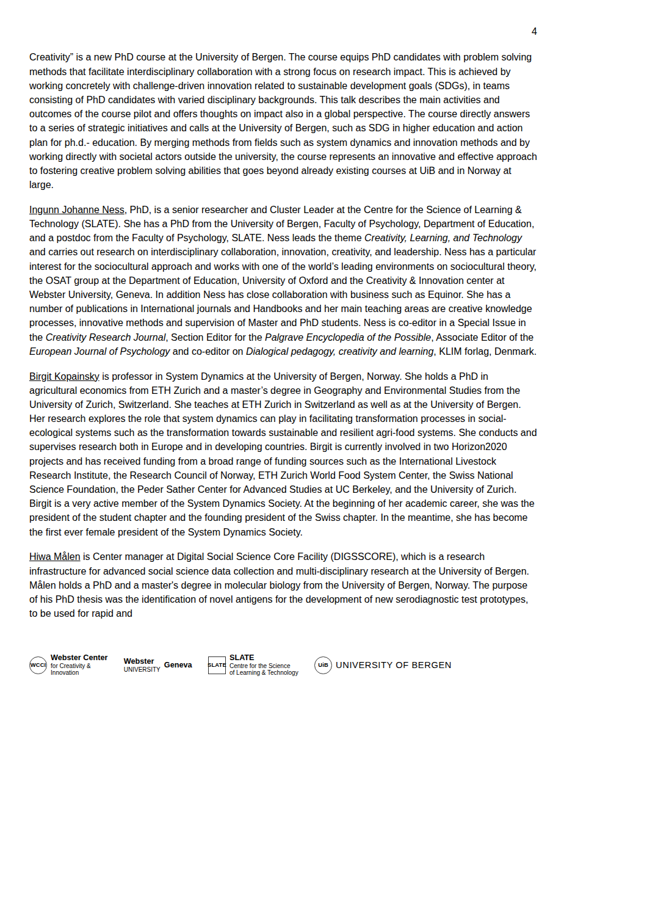4
Creativity” is a new PhD course at the University of Bergen. The course equips PhD candidates with problem solving methods that facilitate interdisciplinary collaboration with a strong focus on research impact. This is achieved by working concretely with challenge-driven innovation related to sustainable development goals (SDGs), in teams consisting of PhD candidates with varied disciplinary backgrounds. This talk describes the main activities and outcomes of the course pilot and offers thoughts on impact also in a global perspective. The course directly answers to a series of strategic initiatives and calls at the University of Bergen, such as SDG in higher education and action plan for ph.d.- education. By merging methods from fields such as system dynamics and innovation methods and by working directly with societal actors outside the university, the course represents an innovative and effective approach to fostering creative problem solving abilities that goes beyond already existing courses at UiB and in Norway at large.
Ingunn Johanne Ness, PhD, is a senior researcher and Cluster Leader at the Centre for the Science of Learning & Technology (SLATE). She has a PhD from the University of Bergen, Faculty of Psychology, Department of Education, and a postdoc from the Faculty of Psychology, SLATE. Ness leads the theme Creativity, Learning, and Technology and carries out research on interdisciplinary collaboration, innovation, creativity, and leadership. Ness has a particular interest for the sociocultural approach and works with one of the world’s leading environments on sociocultural theory, the OSAT group at the Department of Education, University of Oxford and the Creativity & Innovation center at Webster University, Geneva. In addition Ness has close collaboration with business such as Equinor. She has a number of publications in International journals and Handbooks and her main teaching areas are creative knowledge processes, innovative methods and supervision of Master and PhD students. Ness is co-editor in a Special Issue in the Creativity Research Journal, Section Editor for the Palgrave Encyclopedia of the Possible, Associate Editor of the European Journal of Psychology and co-editor on Dialogical pedagogy, creativity and learning, KLIM forlag, Denmark.
Birgit Kopainsky is professor in System Dynamics at the University of Bergen, Norway. She holds a PhD in agricultural economics from ETH Zurich and a master’s degree in Geography and Environmental Studies from the University of Zurich, Switzerland. She teaches at ETH Zurich in Switzerland as well as at the University of Bergen. Her research explores the role that system dynamics can play in facilitating transformation processes in social-ecological systems such as the transformation towards sustainable and resilient agri-food systems. She conducts and supervises research both in Europe and in developing countries. Birgit is currently involved in two Horizon2020 projects and has received funding from a broad range of funding sources such as the International Livestock Research Institute, the Research Council of Norway, ETH Zurich World Food System Center, the Swiss National Science Foundation, the Peder Sather Center for Advanced Studies at UC Berkeley, and the University of Zurich. Birgit is a very active member of the System Dynamics Society. At the beginning of her academic career, she was the president of the student chapter and the founding president of the Swiss chapter. In the meantime, she has become the first ever female president of the System Dynamics Society.
Hiwa Målen is Center manager at Digital Social Science Core Facility (DIGSSCORE), which is a research infrastructure for advanced social science data collection and multi-disciplinary research at the University of Bergen. Målen holds a PhD and a master's degree in molecular biology from the University of Bergen, Norway. The purpose of his PhD thesis was the identification of novel antigens for the development of new serodiagnostic test prototypes, to be used for rapid and
WCCI
Webster Center for Creativity & Innovation
Webster UNIVERSITY
Geneva
SLATE
SLATE Centre for the Science of Learning & Technology
UiB
UNIVERSITY OF BERGEN